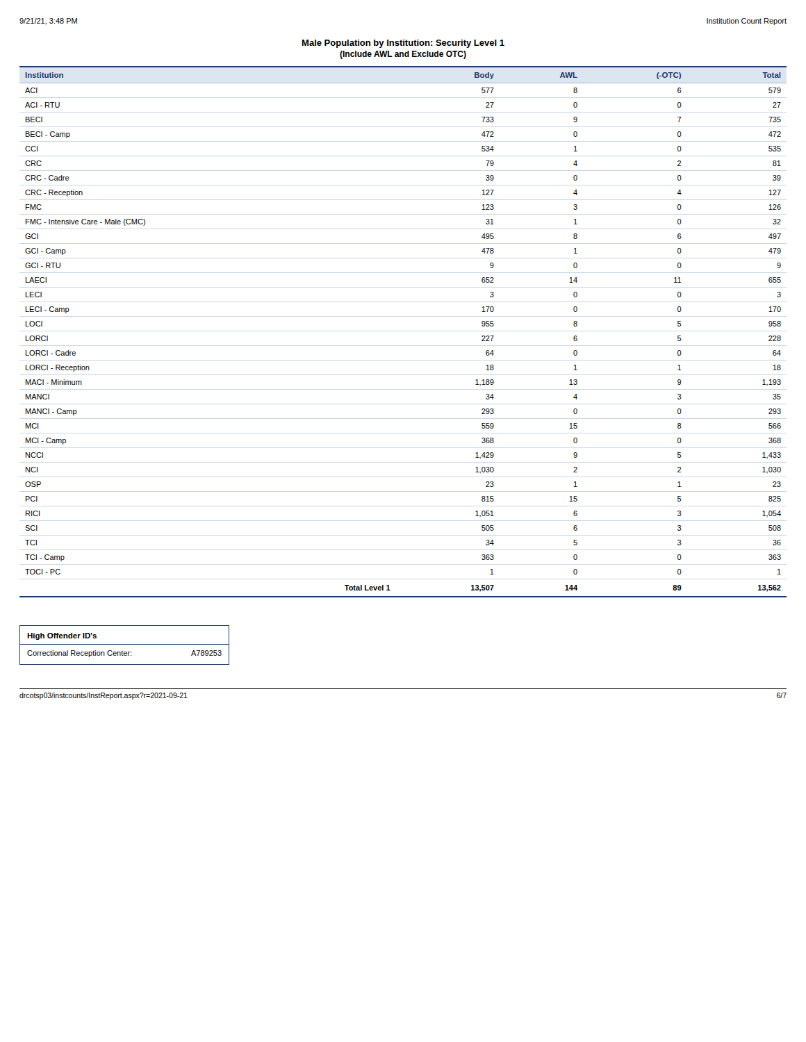9/21/21, 3:48 PM
Institution Count Report
Male Population by Institution: Security Level 1
(Include AWL and Exclude OTC)
| Institution | Body | AWL | (-OTC) | Total |
| --- | --- | --- | --- | --- |
| ACI | 577 | 8 | 6 | 579 |
| ACI - RTU | 27 | 0 | 0 | 27 |
| BECI | 733 | 9 | 7 | 735 |
| BECI - Camp | 472 | 0 | 0 | 472 |
| CCI | 534 | 1 | 0 | 535 |
| CRC | 79 | 4 | 2 | 81 |
| CRC - Cadre | 39 | 0 | 0 | 39 |
| CRC - Reception | 127 | 4 | 4 | 127 |
| FMC | 123 | 3 | 0 | 126 |
| FMC - Intensive Care - Male (CMC) | 31 | 1 | 0 | 32 |
| GCI | 495 | 8 | 6 | 497 |
| GCI - Camp | 478 | 1 | 0 | 479 |
| GCI - RTU | 9 | 0 | 0 | 9 |
| LAECI | 652 | 14 | 11 | 655 |
| LECI | 3 | 0 | 0 | 3 |
| LECI - Camp | 170 | 0 | 0 | 170 |
| LOCI | 955 | 8 | 5 | 958 |
| LORCI | 227 | 6 | 5 | 228 |
| LORCI - Cadre | 64 | 0 | 0 | 64 |
| LORCI - Reception | 18 | 1 | 1 | 18 |
| MACI - Minimum | 1,189 | 13 | 9 | 1,193 |
| MANCI | 34 | 4 | 3 | 35 |
| MANCI - Camp | 293 | 0 | 0 | 293 |
| MCI | 559 | 15 | 8 | 566 |
| MCI - Camp | 368 | 0 | 0 | 368 |
| NCCI | 1,429 | 9 | 5 | 1,433 |
| NCI | 1,030 | 2 | 2 | 1,030 |
| OSP | 23 | 1 | 1 | 23 |
| PCI | 815 | 15 | 5 | 825 |
| RICI | 1,051 | 6 | 3 | 1,054 |
| SCI | 505 | 6 | 3 | 508 |
| TCI | 34 | 5 | 3 | 36 |
| TCI - Camp | 363 | 0 | 0 | 363 |
| TOCI - PC | 1 | 0 | 0 | 1 |
| Total Level 1 | 13,507 | 144 | 89 | 13,562 |
High Offender ID's
Correctional Reception Center: A789253
drcotsp03/instcounts/InstReport.aspx?r=2021-09-21
6/7